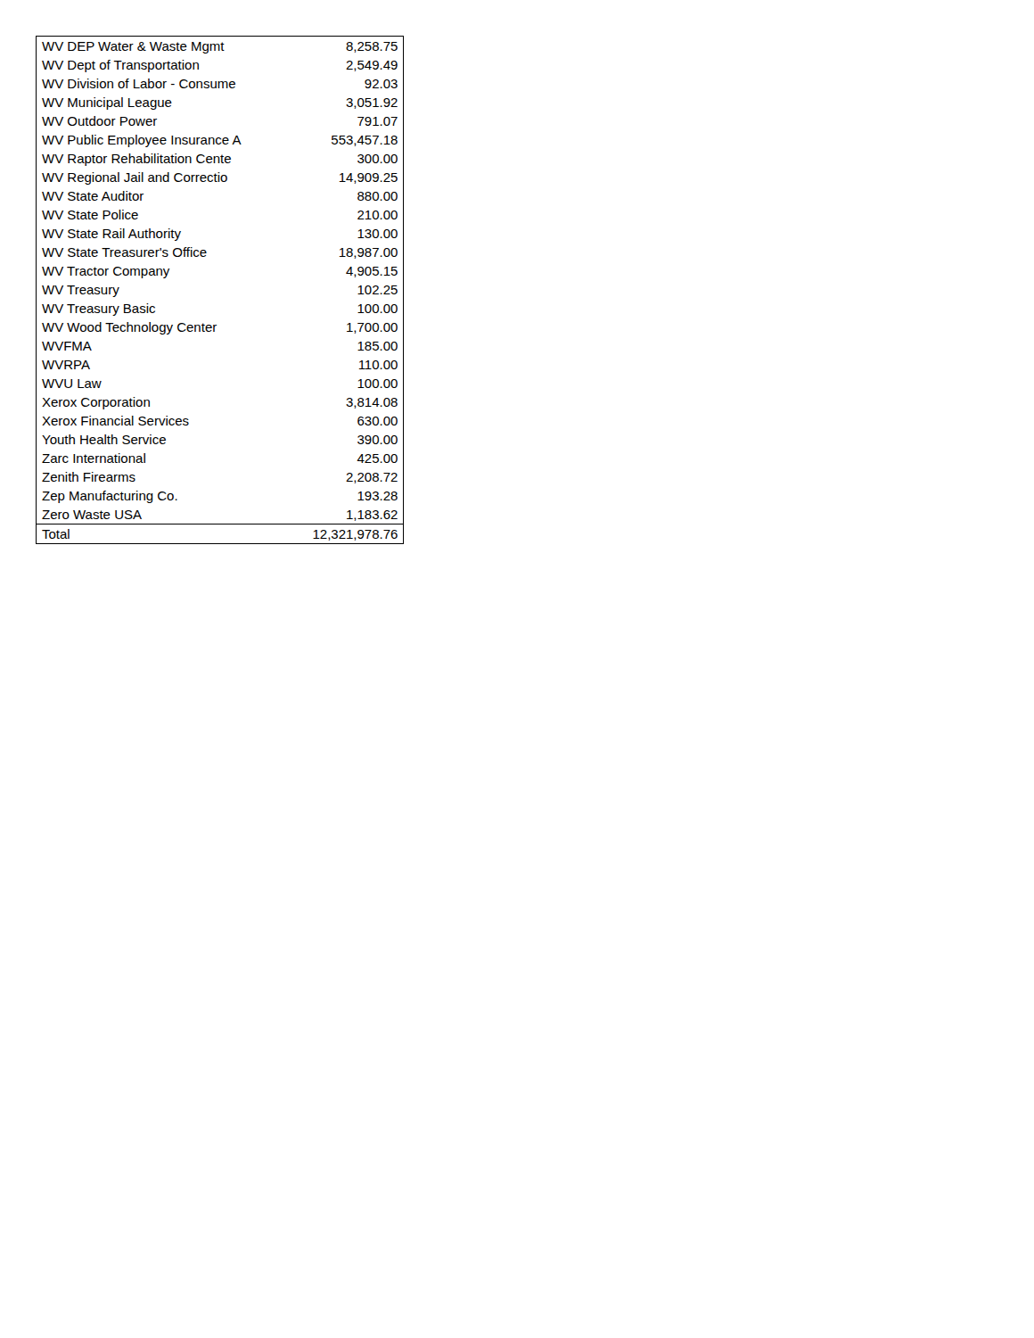| WV DEP Water & Waste Mgmt | 8,258.75 |
| WV Dept of Transportation | 2,549.49 |
| WV Division of Labor - Consume | 92.03 |
| WV Municipal League | 3,051.92 |
| WV Outdoor Power | 791.07 |
| WV Public Employee Insurance A | 553,457.18 |
| WV Raptor Rehabilitation Cente | 300.00 |
| WV Regional Jail and Correctio | 14,909.25 |
| WV State Auditor | 880.00 |
| WV State Police | 210.00 |
| WV State Rail Authority | 130.00 |
| WV State Treasurer's Office | 18,987.00 |
| WV Tractor Company | 4,905.15 |
| WV Treasury | 102.25 |
| WV Treasury Basic | 100.00 |
| WV Wood Technology Center | 1,700.00 |
| WVFMA | 185.00 |
| WVRPA | 110.00 |
| WVU Law | 100.00 |
| Xerox Corporation | 3,814.08 |
| Xerox Financial Services | 630.00 |
| Youth Health Service | 390.00 |
| Zarc International | 425.00 |
| Zenith Firearms | 2,208.72 |
| Zep Manufacturing Co. | 193.28 |
| Zero Waste USA | 1,183.62 |
| Total | 12,321,978.76 |